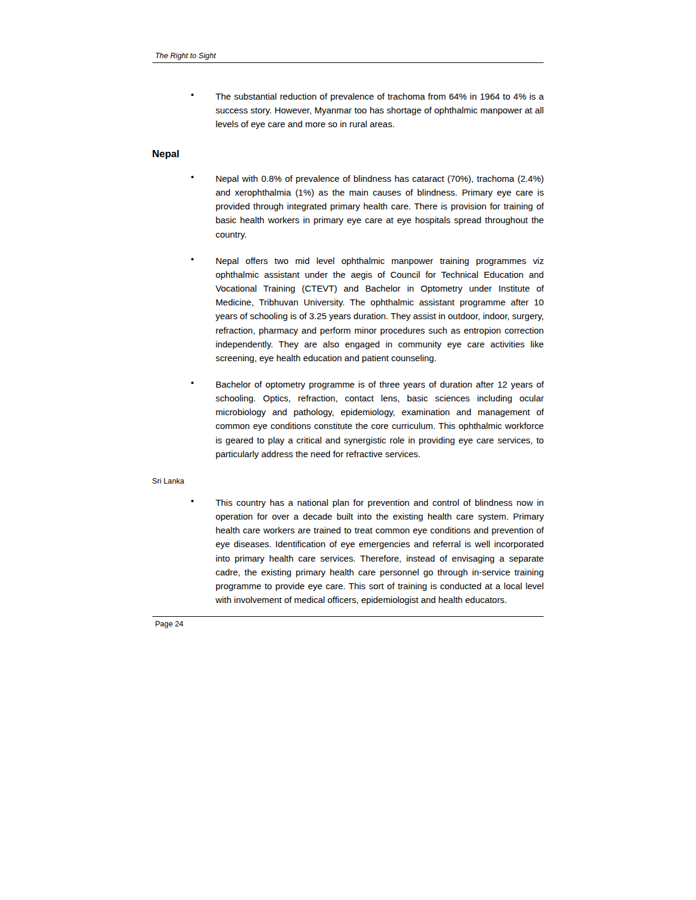The Right to Sight
The substantial reduction of prevalence of trachoma from 64% in 1964 to 4% is a success story. However, Myanmar too has shortage of ophthalmic manpower at all levels of eye care and more so in rural areas.
Nepal
Nepal with 0.8% of prevalence of blindness has cataract (70%), trachoma (2.4%) and xerophthalmia (1%) as the main causes of blindness. Primary eye care is provided through integrated primary health care. There is provision for training of basic health workers in primary eye care at eye hospitals spread throughout the country.
Nepal offers two mid level ophthalmic manpower training programmes viz ophthalmic assistant under the aegis of Council for Technical Education and Vocational Training (CTEVT) and Bachelor in Optometry under Institute of Medicine, Tribhuvan University. The ophthalmic assistant programme after 10 years of schooling is of 3.25 years duration. They assist in outdoor, indoor, surgery, refraction, pharmacy and perform minor procedures such as entropion correction independently. They are also engaged in community eye care activities like screening, eye health education and patient counseling.
Bachelor of optometry programme is of three years of duration after 12 years of schooling. Optics, refraction, contact lens, basic sciences including ocular microbiology and pathology, epidemiology, examination and management of common eye conditions constitute the core curriculum. This ophthalmic workforce is geared to play a critical and synergistic role in providing eye care services, to particularly address the need for refractive services.
Sri Lanka
This country has a national plan for prevention and control of blindness now in operation for over a decade built into the existing health care system. Primary health care workers are trained to treat common eye conditions and prevention of eye diseases. Identification of eye emergencies and referral is well incorporated into primary health care services. Therefore, instead of envisaging a separate cadre, the existing primary health care personnel go through in-service training programme to provide eye care. This sort of training is conducted at a local level with involvement of medical officers, epidemiologist and health educators.
Page 24